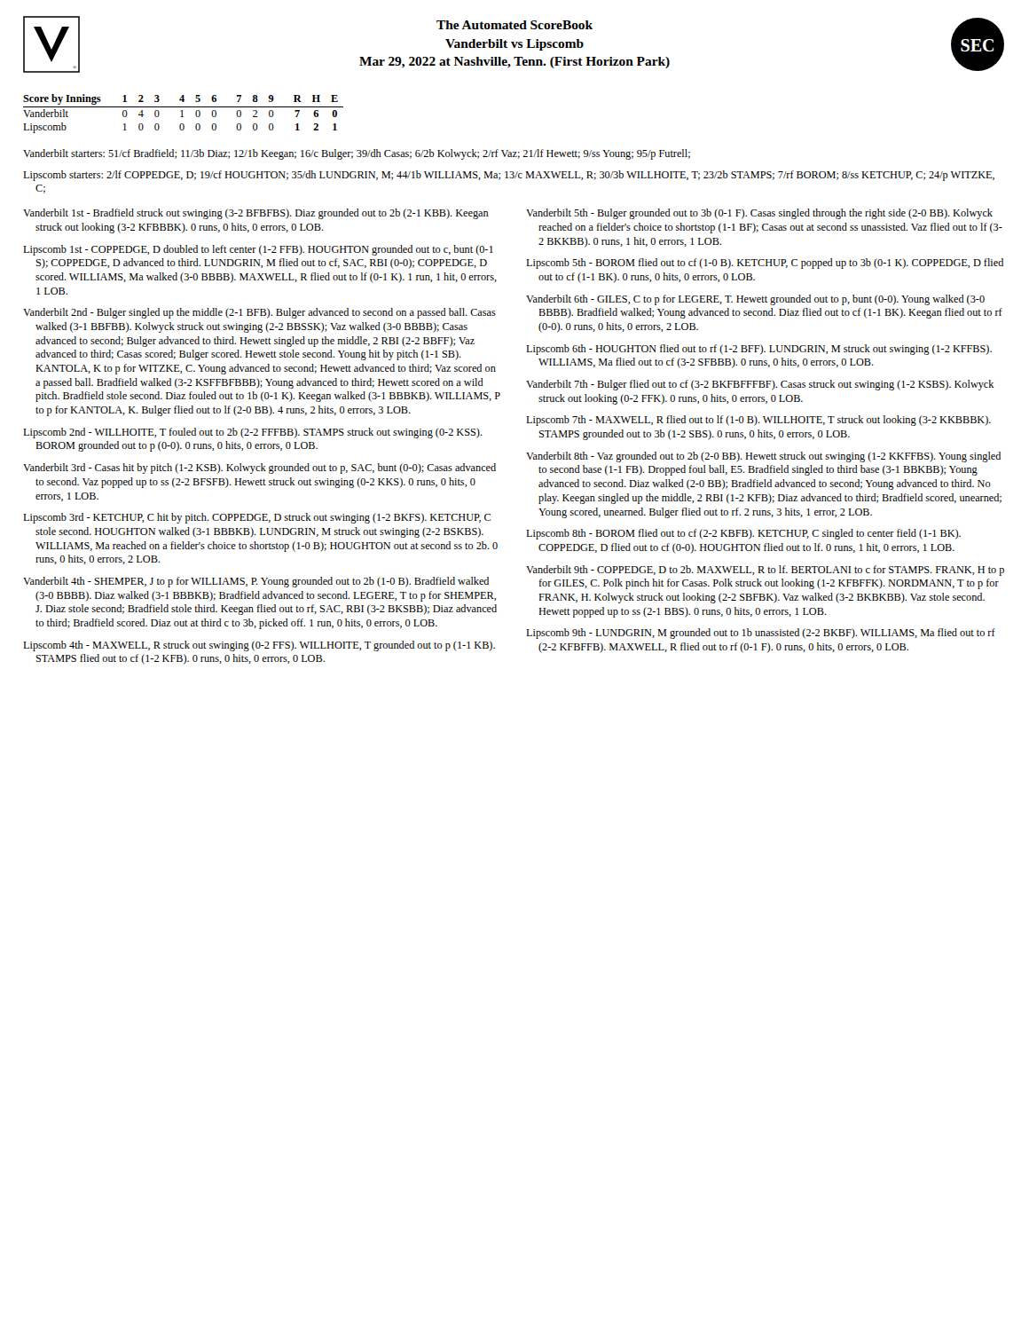®
The Automated ScoreBook
Vanderbilt vs Lipscomb
Mar 29, 2022 at Nashville, Tenn. (First Horizon Park)
SEC
| Score by Innings | 1 | 2 | 3 | | 4 | 5 | 6 | | 7 | 8 | 9 | | R | H | E |
| --- | --- | --- | --- | --- | --- | --- | --- | --- | --- | --- | --- | --- | --- | --- | --- |
| Vanderbilt | 0 | 4 | 0 | | 1 | 0 | 0 | | 0 | 2 | 0 | | 7 | 6 | 0 |
| Lipscomb | 1 | 0 | 0 | | 0 | 0 | 0 | | 0 | 0 | 0 | | 1 | 2 | 1 |
Vanderbilt starters: 51/cf Bradfield; 11/3b Diaz; 12/1b Keegan; 16/c Bulger; 39/dh Casas; 6/2b Kolwyck; 2/rf Vaz; 21/lf Hewett; 9/ss Young; 95/p Futrell;
Lipscomb starters: 2/lf COPPEDGE, D; 19/cf HOUGHTON; 35/dh LUNDGRIN, M; 44/1b WILLIAMS, Ma; 13/c MAXWELL, R; 30/3b WILLHOITE, T; 23/2b STAMPS; 7/rf BOROM; 8/ss KETCHUP, C; 24/p WITZKE, C;
Vanderbilt 1st - Bradfield struck out swinging (3-2 BFBFBS). Diaz grounded out to 2b (2-1 KBB). Keegan struck out looking (3-2 KFBBBK). 0 runs, 0 hits, 0 errors, 0 LOB.
Lipscomb 1st - COPPEDGE, D doubled to left center (1-2 FFB). HOUGHTON grounded out to c, bunt (0-1 S); COPPEDGE, D advanced to third. LUNDGRIN, M flied out to cf, SAC, RBI (0-0); COPPEDGE, D scored. WILLIAMS, Ma walked (3-0 BBBB). MAXWELL, R flied out to lf (0-1 K). 1 run, 1 hit, 0 errors, 1 LOB.
Vanderbilt 2nd - Bulger singled up the middle (2-1 BFB). Bulger advanced to second on a passed ball. Casas walked (3-1 BBFBB). Kolwyck struck out swinging (2-2 BBSSK); Vaz walked (3-0 BBBB); Casas advanced to second; Bulger advanced to third. Hewett singled up the middle, 2 RBI (2-2 BBFF); Vaz advanced to third; Casas scored; Bulger scored. Hewett stole second. Young hit by pitch (1-1 SB). KANTOLA, K to p for WITZKE, C. Young advanced to second; Hewett advanced to third; Vaz scored on a passed ball. Bradfield walked (3-2 KSFFBFBBB); Young advanced to third; Hewett scored on a wild pitch. Bradfield stole second. Diaz fouled out to 1b (0-1 K). Keegan walked (3-1 BBBKB). WILLIAMS, P to p for KANTOLA, K. Bulger flied out to lf (2-0 BB). 4 runs, 2 hits, 0 errors, 3 LOB.
Lipscomb 2nd - WILLHOITE, T fouled out to 2b (2-2 FFFBB). STAMPS struck out swinging (0-2 KSS). BOROM grounded out to p (0-0). 0 runs, 0 hits, 0 errors, 0 LOB.
Vanderbilt 3rd - Casas hit by pitch (1-2 KSB). Kolwyck grounded out to p, SAC, bunt (0-0); Casas advanced to second. Vaz popped up to ss (2-2 BFSFB). Hewett struck out swinging (0-2 KKS). 0 runs, 0 hits, 0 errors, 1 LOB.
Lipscomb 3rd - KETCHUP, C hit by pitch. COPPEDGE, D struck out swinging (1-2 BKFS). KETCHUP, C stole second. HOUGHTON walked (3-1 BBBKB). LUNDGRIN, M struck out swinging (2-2 BSKBS). WILLIAMS, Ma reached on a fielder's choice to shortstop (1-0 B); HOUGHTON out at second ss to 2b. 0 runs, 0 hits, 0 errors, 2 LOB.
Vanderbilt 4th - SHEMPER, J to p for WILLIAMS, P. Young grounded out to 2b (1-0 B). Bradfield walked (3-0 BBBB). Diaz walked (3-1 BBBKB); Bradfield advanced to second. LEGERE, T to p for SHEMPER, J. Diaz stole second; Bradfield stole third. Keegan flied out to rf, SAC, RBI (3-2 BKSBB); Diaz advanced to third; Bradfield scored. Diaz out at third c to 3b, picked off. 1 run, 0 hits, 0 errors, 0 LOB.
Lipscomb 4th - MAXWELL, R struck out swinging (0-2 FFS). WILLHOITE, T grounded out to p (1-1 KB). STAMPS flied out to cf (1-2 KFB). 0 runs, 0 hits, 0 errors, 0 LOB.
Vanderbilt 5th - Bulger grounded out to 3b (0-1 F). Casas singled through the right side (2-0 BB). Kolwyck reached on a fielder's choice to shortstop (1-1 BF); Casas out at second ss unassisted. Vaz flied out to lf (3-2 BKKBB). 0 runs, 1 hit, 0 errors, 1 LOB.
Lipscomb 5th - BOROM flied out to cf (1-0 B). KETCHUP, C popped up to 3b (0-1 K). COPPEDGE, D flied out to cf (1-1 BK). 0 runs, 0 hits, 0 errors, 0 LOB.
Vanderbilt 6th - GILES, C to p for LEGERE, T. Hewett grounded out to p, bunt (0-0). Young walked (3-0 BBBB). Bradfield walked; Young advanced to second. Diaz flied out to cf (1-1 BK). Keegan flied out to rf (0-0). 0 runs, 0 hits, 0 errors, 2 LOB.
Lipscomb 6th - HOUGHTON flied out to rf (1-2 BFF). LUNDGRIN, M struck out swinging (1-2 KFFBS). WILLIAMS, Ma flied out to cf (3-2 SFBBB). 0 runs, 0 hits, 0 errors, 0 LOB.
Vanderbilt 7th - Bulger flied out to cf (3-2 BKFBFFFBF). Casas struck out swinging (1-2 KSBS). Kolwyck struck out looking (0-2 FFK). 0 runs, 0 hits, 0 errors, 0 LOB.
Lipscomb 7th - MAXWELL, R flied out to lf (1-0 B). WILLHOITE, T struck out looking (3-2 KKBBBK). STAMPS grounded out to 3b (1-2 SBS). 0 runs, 0 hits, 0 errors, 0 LOB.
Vanderbilt 8th - Vaz grounded out to 2b (2-0 BB). Hewett struck out swinging (1-2 KKFFBS). Young singled to second base (1-1 FB). Dropped foul ball, E5. Bradfield singled to third base (3-1 BBKBB); Young advanced to second. Diaz walked (2-0 BB); Bradfield advanced to second; Young advanced to third. No play. Keegan singled up the middle, 2 RBI (1-2 KFB); Diaz advanced to third; Bradfield scored, unearned; Young scored, unearned. Bulger flied out to rf. 2 runs, 3 hits, 1 error, 2 LOB.
Lipscomb 8th - BOROM flied out to cf (2-2 KBFB). KETCHUP, C singled to center field (1-1 BK). COPPEDGE, D flied out to cf (0-0). HOUGHTON flied out to lf. 0 runs, 1 hit, 0 errors, 1 LOB.
Vanderbilt 9th - COPPEDGE, D to 2b. MAXWELL, R to lf. BERTOLANI to c for STAMPS. FRANK, H to p for GILES, C. Polk pinch hit for Casas. Polk struck out looking (1-2 KFBFFK). NORDMANN, T to p for FRANK, H. Kolwyck struck out looking (2-2 SBFBK). Vaz walked (3-2 BKBKBB). Vaz stole second. Hewett popped up to ss (2-1 BBS). 0 runs, 0 hits, 0 errors, 1 LOB.
Lipscomb 9th - LUNDGRIN, M grounded out to 1b unassisted (2-2 BKBF). WILLIAMS, Ma flied out to rf (2-2 KFBFFB). MAXWELL, R flied out to rf (0-1 F). 0 runs, 0 hits, 0 errors, 0 LOB.